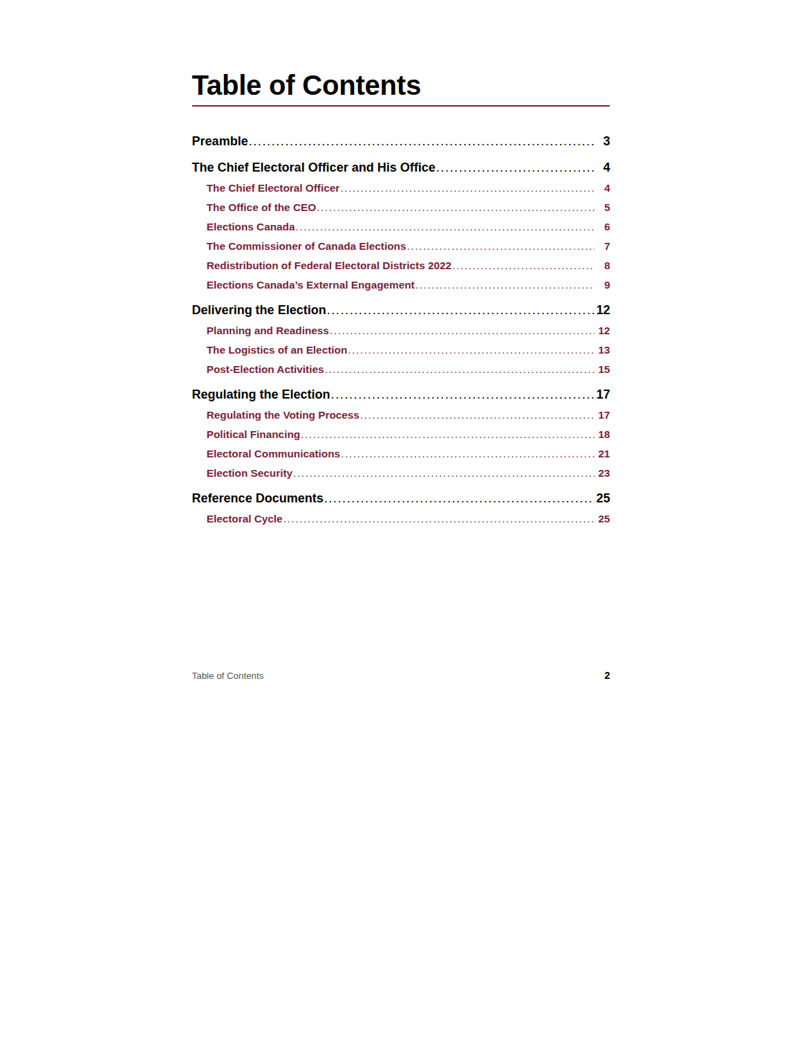Table of Contents
Preamble.................................................................................................. 3
The Chief Electoral Officer and His Office....................................................... 4
The Chief Electoral Officer......................................................................................... 4
The Office of the CEO.............................................................................................. 5
Elections Canada................................................................................................... 6
The Commissioner of Canada Elections................................................................ 7
Redistribution of Federal Electoral Districts 2022................................................. 8
Elections Canada’s External Engagement.............................................................. 9
Delivering the Election..................................................................................... 12
Planning and Readiness......................................................................................... 12
The Logistics of an Election.............................................................................. 13
Post-Election Activities.......................................................................................... 15
Regulating the Election................................................................................... 17
Regulating the Voting Process............................................................................ 17
Political Financing................................................................................................ 18
Electoral Communications................................................................................... 21
Election Security................................................................................................... 23
Reference Documents.................................................................................... 25
Electoral Cycle....................................................................................................... 25
Table of Contents 2